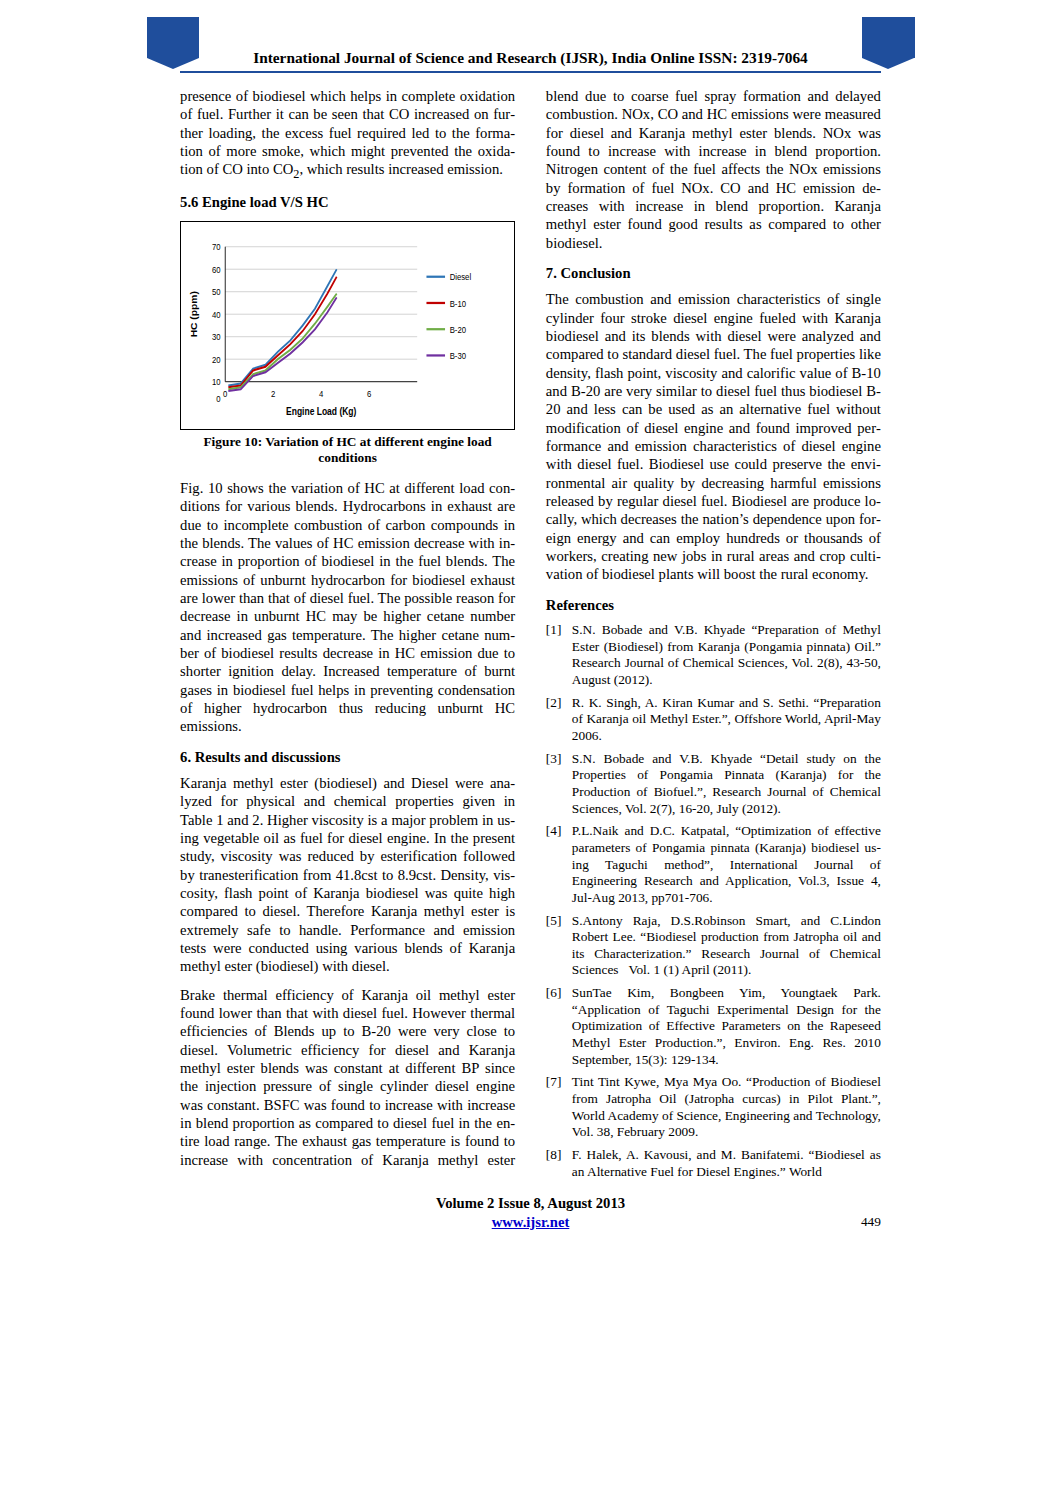International Journal of Science and Research (IJSR), India Online ISSN: 2319-7064
presence of biodiesel which helps in complete oxidation of fuel. Further it can be seen that CO increased on further loading, the excess fuel required led to the formation of more smoke, which might prevented the oxidation of CO into CO2, which results increased emission.
5.6 Engine load V/S HC
70 60 50 40 30 20 10 0 0 2 4 6 Engine Load (Kg) HC (ppm) Diesel B-10 B-20 B-30
Figure 10: Variation of HC at different engine load conditions
Fig. 10 shows the variation of HC at different load conditions for various blends. Hydrocarbons in exhaust are due to incomplete combustion of carbon compounds in the blends. The values of HC emission decrease with increase in proportion of biodiesel in the fuel blends. The emissions of unburnt hydrocarbon for biodiesel exhaust are lower than that of diesel fuel. The possible reason for decrease in unburnt HC may be higher cetane number and increased gas temperature. The higher cetane number of biodiesel results decrease in HC emission due to shorter ignition delay. Increased temperature of burnt gases in biodiesel fuel helps in preventing condensation of higher hydrocarbon thus reducing unburnt HC emissions.
6. Results and discussions
Karanja methyl ester (biodiesel) and Diesel were analyzed for physical and chemical properties given in Table 1 and 2. Higher viscosity is a major problem in using vegetable oil as fuel for diesel engine. In the present study, viscosity was reduced by esterification followed by tranesterification from 41.8cst to 8.9cst. Density, viscosity, flash point of Karanja biodiesel was quite high compared to diesel. Therefore Karanja methyl ester is extremely safe to handle. Performance and emission tests were conducted using various blends of Karanja methyl ester (biodiesel) with diesel.
Brake thermal efficiency of Karanja oil methyl ester found lower than that with diesel fuel. However thermal efficiencies of Blends up to B-20 were very close to diesel. Volumetric efficiency for diesel and Karanja methyl ester blends was constant at different BP since the injection pressure of single cylinder diesel engine was constant. BSFC was found to increase with increase in blend proportion as compared to diesel fuel in the entire load range. The exhaust gas temperature is found to increase with concentration of Karanja methyl ester blend due to coarse fuel spray formation and delayed combustion. NOx, CO and HC emissions were measured for diesel and Karanja methyl ester blends. NOx was found to increase with increase in blend proportion. Nitrogen content of the fuel affects the NOx emissions by formation of fuel NOx. CO and HC emission decreases with increase in blend proportion. Karanja methyl ester found good results as compared to other biodiesel.
7. Conclusion
The combustion and emission characteristics of single cylinder four stroke diesel engine fueled with Karanja biodiesel and its blends with diesel were analyzed and compared to standard diesel fuel. The fuel properties like density, flash point, viscosity and calorific value of B-10 and B-20 are very similar to diesel fuel thus biodiesel B-20 and less can be used as an alternative fuel without modification of diesel engine and found improved performance and emission characteristics of diesel engine with diesel fuel. Biodiesel use could preserve the environmental air quality by decreasing harmful emissions released by regular diesel fuel. Biodiesel are produce locally, which decreases the nation’s dependence upon foreign energy and can employ hundreds or thousands of workers, creating new jobs in rural areas and crop cultivation of biodiesel plants will boost the rural economy.
References
S.N. Bobade and V.B. Khyade “Preparation of Methyl Ester (Biodiesel) from Karanja (Pongamia pinnata) Oil.” Research Journal of Chemical Sciences, Vol. 2(8), 43-50, August (2012).
R. K. Singh, A. Kiran Kumar and S. Sethi. “Preparation of Karanja oil Methyl Ester.”, Offshore World, April-May 2006.
S.N. Bobade and V.B. Khyade “Detail study on the Properties of Pongamia Pinnata (Karanja) for the Production of Biofuel.”, Research Journal of Chemical Sciences, Vol. 2(7), 16-20, July (2012).
P.L.Naik and D.C. Katpatal, “Optimization of effective parameters of Pongamia pinnata (Karanja) biodiesel using Taguchi method”, International Journal of Engineering Research and Application, Vol.3, Issue 4, Jul-Aug 2013, pp701-706.
S.Antony Raja, D.S.Robinson Smart, and C.Lindon Robert Lee. “Biodiesel production from Jatropha oil and its Characterization.” Research Journal of Chemical Sciences Vol. 1 (1) April (2011).
SunTae Kim, Bongbeen Yim, Youngtaek Park. “Application of Taguchi Experimental Design for the Optimization of Effective Parameters on the Rapeseed Methyl Ester Production.”, Environ. Eng. Res. 2010 September, 15(3): 129-134.
Tint Tint Kywe, Mya Mya Oo. “Production of Biodiesel from Jatropha Oil (Jatropha curcas) in Pilot Plant.”, World Academy of Science, Engineering and Technology, Vol. 38, February 2009.
F. Halek, A. Kavousi, and M. Banifatemi. “Biodiesel as an Alternative Fuel for Diesel Engines.” World
Volume 2 Issue 8, August 2013
www.ijsr.net 449